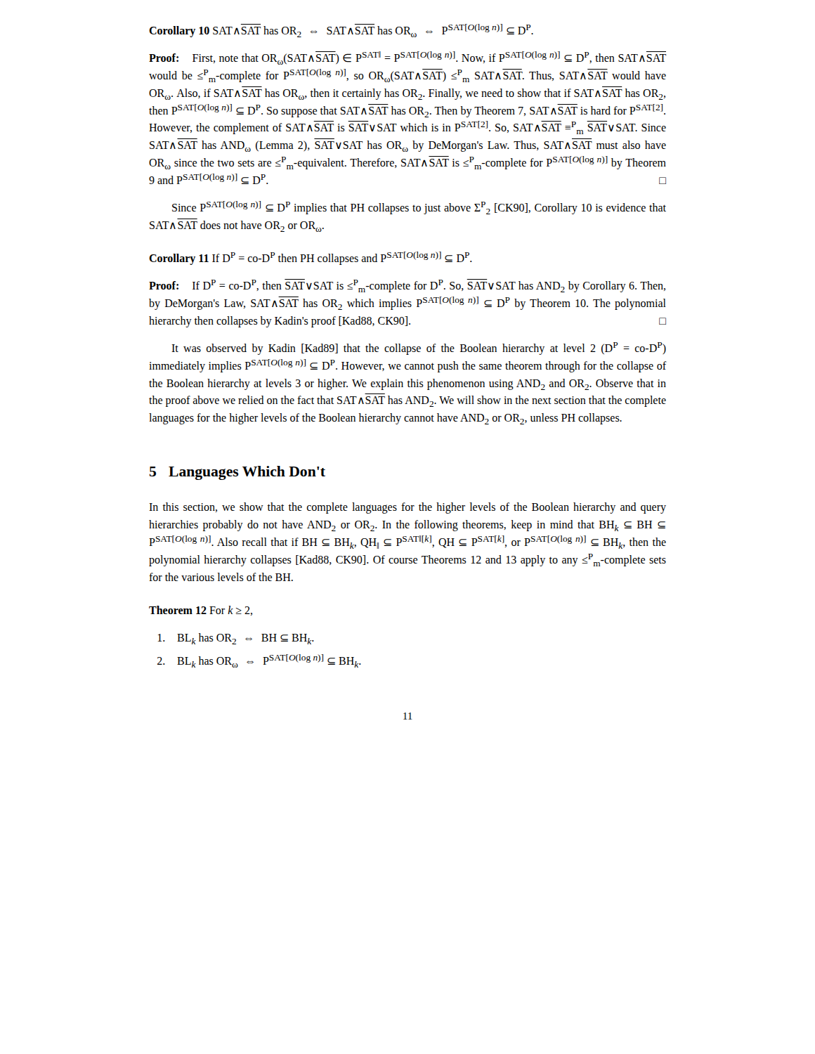Corollary 10 SAT∧SAT has OR2 ⇔ SAT∧SAT has ORω ⇔ PSAT[O(log n)] ⊆ DP.
Proof: First, note that ORω(SAT∧SAT) ∈ PSAT‖ = PSAT[O(log n)]. Now, if PSAT[O(log n)] ⊆ DP, then SAT∧SAT would be ≤Pm-complete for PSAT[O(log n)], so ORω(SAT∧SAT) ≤Pm SAT∧SAT. Thus, SAT∧SAT would have ORω. Also, if SAT∧SAT has ORω, then it certainly has OR2. Finally, we need to show that if SAT∧SAT has OR2, then PSAT[O(log n)] ⊆ DP. So suppose that SAT∧SAT has OR2. Then by Theorem 7, SAT∧SAT is hard for PSAT[2]. However, the complement of SAT∧SAT is SAT∨SAT which is in PSAT[2]. So, SAT∧SAT ≡Pm SAT∨SAT. Since SAT∧SAT has ANDω (Lemma 2), SAT∨SAT has ORω by DeMorgan's Law. Thus, SAT∧SAT must also have ORω since the two sets are ≤Pm-equivalent. Therefore, SAT∧SAT is ≤Pm-complete for PSAT[O(log n)] by Theorem 9 and PSAT[O(log n)] ⊆ DP. □
Since PSAT[O(log n)] ⊆ DP implies that PH collapses to just above ΣP2 [CK90], Corollary 10 is evidence that SAT∧SAT does not have OR2 or ORω.
Corollary 11 If DP = co-DP then PH collapses and PSAT[O(log n)] ⊆ DP.
Proof: If DP = co-DP, then SAT∨SAT is ≤Pm-complete for DP. So, SAT∨SAT has AND2 by Corollary 6. Then, by DeMorgan's Law, SAT∧SAT has OR2 which implies PSAT[O(log n)] ⊆ DP by Theorem 10. The polynomial hierarchy then collapses by Kadin's proof [Kad88, CK90]. □
It was observed by Kadin [Kad89] that the collapse of the Boolean hierarchy at level 2 (DP = co-DP) immediately implies PSAT[O(log n)] ⊆ DP. However, we cannot push the same theorem through for the collapse of the Boolean hierarchy at levels 3 or higher. We explain this phenomenon using AND2 and OR2. Observe that in the proof above we relied on the fact that SAT∧SAT has AND2. We will show in the next section that the complete languages for the higher levels of the Boolean hierarchy cannot have AND2 or OR2, unless PH collapses.
5 Languages Which Don't
In this section, we show that the complete languages for the higher levels of the Boolean hierarchy and query hierarchies probably do not have AND2 or OR2. In the following theorems, keep in mind that BHk ⊆ BH ⊆ PSAT[O(log n)]. Also recall that if BH ⊆ BHk, QH‖ ⊆ PSAT‖[k], QH ⊆ PSAT[k], or PSAT[O(log n)] ⊆ BHk, then the polynomial hierarchy collapses [Kad88, CK90]. Of course Theorems 12 and 13 apply to any ≤Pm-complete sets for the various levels of the BH.
Theorem 12 For k ≥ 2,
BLk has OR2 ⇔ BH ⊆ BHk.
BLk has ORω ⇔ PSAT[O(log n)] ⊆ BHk.
11